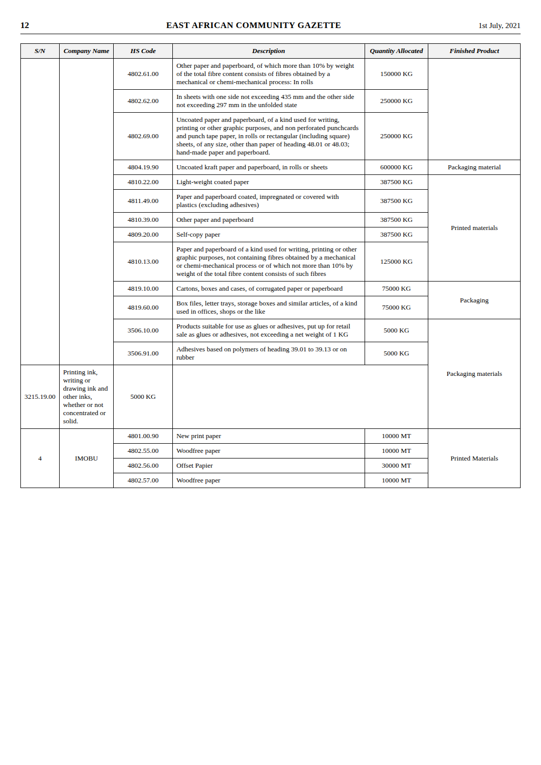12 EAST AFRICAN COMMUNITY GAZETTE 1st July, 2021
| S/N | Company Name | HS Code | Description | Quantity Allocated | Finished Product |
| --- | --- | --- | --- | --- | --- |
| | | 4802.61.00 | Other paper and paperboard, of which more than 10% by weight of the total fibre content consists of fibres obtained by a mechanical or chemi-mechanical process: In rolls | 150000 KG | |
| 4802.62.00 | In sheets with one side not exceeding 435 mm and the other side not exceeding 297 mm in the unfolded state | 250000 KG |
| 4802.69.00 | Uncoated paper and paperboard, of a kind used for writing, printing or other graphic purposes, and non perforated punchcards and punch tape paper, in rolls or rectangular (including square) sheets, of any size, other than paper of heading 48.01 or 48.03; hand-made paper and paperboard. | 250000 KG |
| 4804.19.90 | Uncoated kraft paper and paperboard, in rolls or sheets | 600000 KG | Packaging material |
| 4810.22.00 | Light-weight coated paper | 387500 KG | Printed materials |
| 4811.49.00 | Paper and paperboard coated, impregnated or covered with plastics (excluding adhesives) | 387500 KG |
| 4810.39.00 | Other paper and paperboard | 387500 KG |
| 4809.20.00 | Self-copy paper | 387500 KG |
| 4810.13.00 | Paper and paperboard of a kind used for writing, printing or other graphic purposes, not containing fibres obtained by a mechanical or chemi-mechanical process or of which not more than 10% by weight of the total fibre content consists of such fibres | 125000 KG |
| 4819.10.00 | Cartons, boxes and cases, of corrugated paper or paperboard | 75000 KG | Packaging |
| 4819.60.00 | Box files, letter trays, storage boxes and similar articles, of a kind used in offices, shops or the like | 75000 KG |
| 3506.10.00 | Products suitable for use as glues or adhesives, put up for retail sale as glues or adhesives, not exceeding a net weight of 1 KG | 5000 KG | Packaging materials |
| 3506.91.00 | Adhesives based on polymers of heading 39.01 to 39.13 or on rubber | 5000 KG |
| 3215.19.00 | Printing ink, writing or drawing ink and other inks, whether or not concentrated or solid. | 5000 KG |
| 4 | IMOBU | 4801.00.90 | New print paper | 10000 MT | Printed Materials |
| 4802.55.00 | Woodfree paper | 10000 MT |
| 4802.56.00 | Offset Papier | 30000 MT |
| 4802.57.00 | Woodfree paper | 10000 MT |